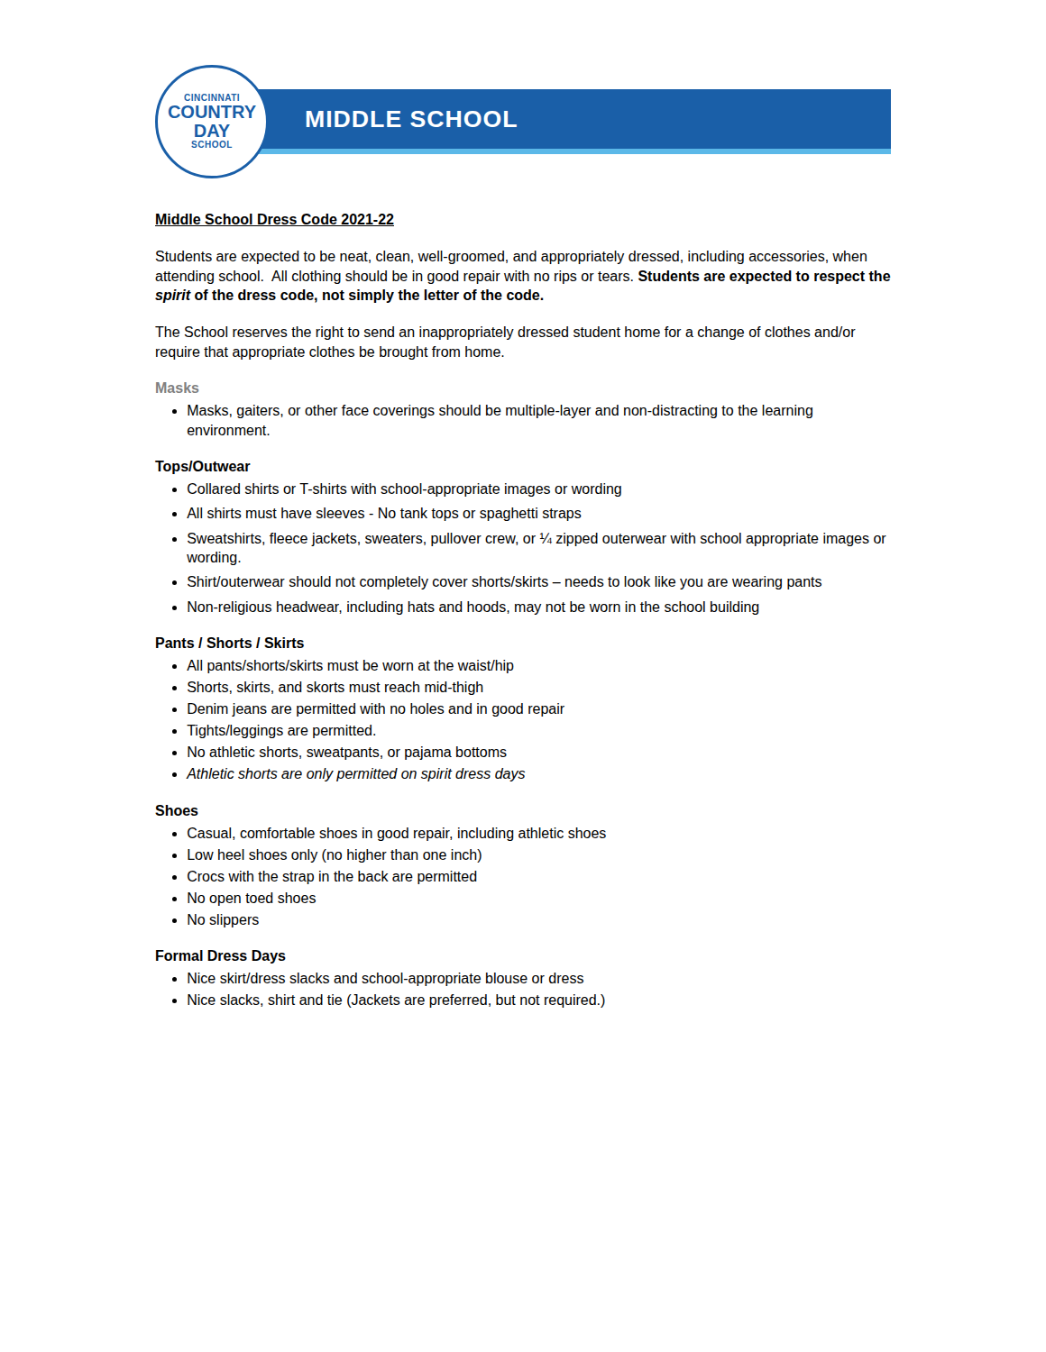CINCINNATI COUNTRY DAY SCHOOL
MIDDLE SCHOOL
Middle School Dress Code 2021-22
Students are expected to be neat, clean, well-groomed, and appropriately dressed, including accessories, when attending school. All clothing should be in good repair with no rips or tears. Students are expected to respect the spirit of the dress code, not simply the letter of the code.
The School reserves the right to send an inappropriately dressed student home for a change of clothes and/or require that appropriate clothes be brought from home.
Masks
Masks, gaiters, or other face coverings should be multiple-layer and non-distracting to the learning environment.
Tops/Outwear
Collared shirts or T-shirts with school-appropriate images or wording
All shirts must have sleeves - No tank tops or spaghetti straps
Sweatshirts, fleece jackets, sweaters, pullover crew, or ¼ zipped outerwear with school appropriate images or wording.
Shirt/outerwear should not completely cover shorts/skirts – needs to look like you are wearing pants
Non-religious headwear, including hats and hoods, may not be worn in the school building
Pants / Shorts / Skirts
All pants/shorts/skirts must be worn at the waist/hip
Shorts, skirts, and skorts must reach mid-thigh
Denim jeans are permitted with no holes and in good repair
Tights/leggings are permitted.
No athletic shorts, sweatpants, or pajama bottoms
Athletic shorts are only permitted on spirit dress days
Shoes
Casual, comfortable shoes in good repair, including athletic shoes
Low heel shoes only (no higher than one inch)
Crocs with the strap in the back are permitted
No open toed shoes
No slippers
Formal Dress Days
Nice skirt/dress slacks and school-appropriate blouse or dress
Nice slacks, shirt and tie (Jackets are preferred, but not required.)